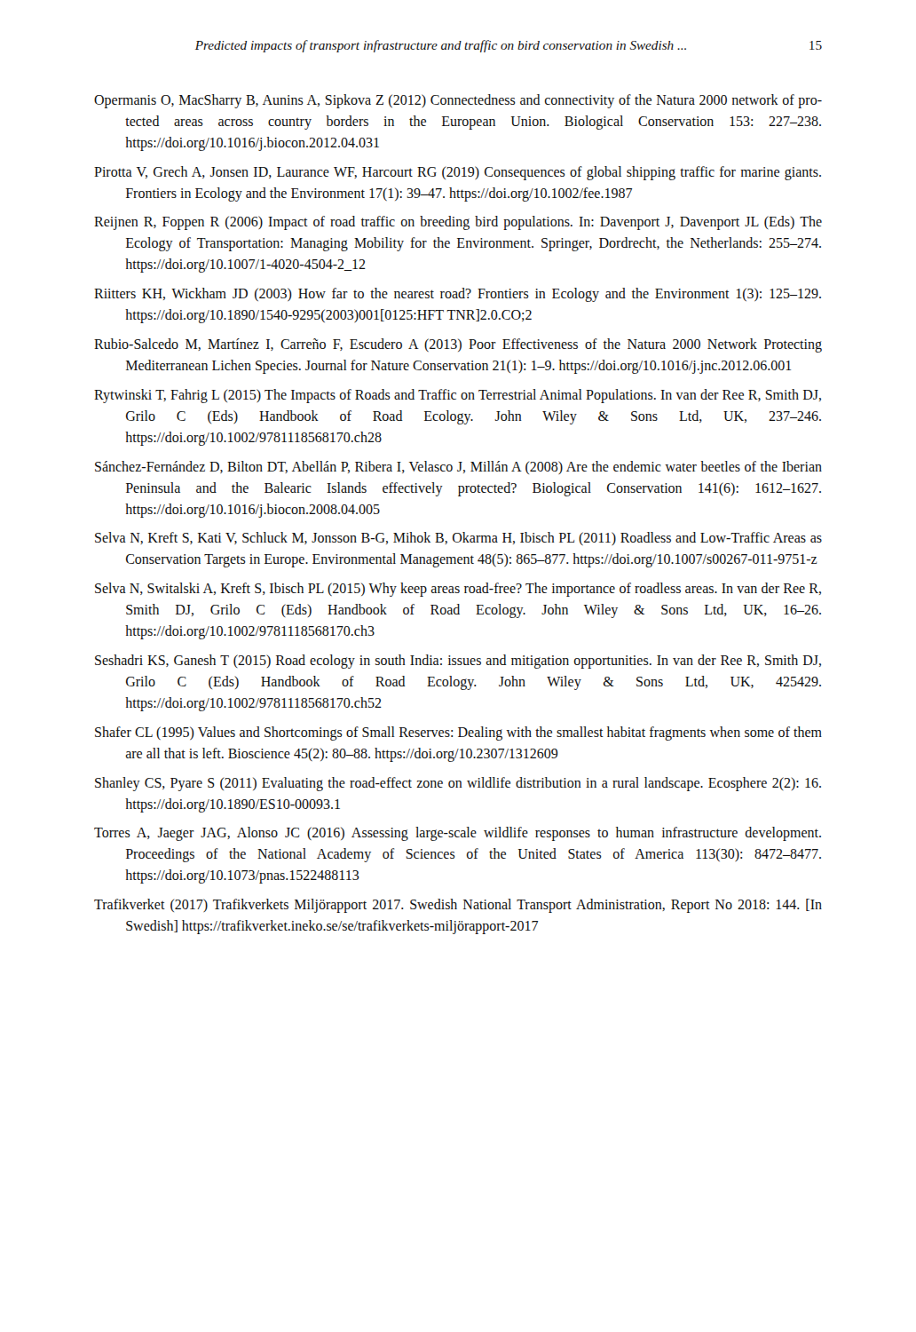Predicted impacts of transport infrastructure and traffic on bird conservation in Swedish ... 15
Opermanis O, MacSharry B, Aunins A, Sipkova Z (2012) Connectedness and connectivity of the Natura 2000 network of protected areas across country borders in the European Union. Biological Conservation 153: 227–238. https://doi.org/10.1016/j.biocon.2012.04.031
Pirotta V, Grech A, Jonsen ID, Laurance WF, Harcourt RG (2019) Consequences of global shipping traffic for marine giants. Frontiers in Ecology and the Environment 17(1): 39–47. https://doi.org/10.1002/fee.1987
Reijnen R, Foppen R (2006) Impact of road traffic on breeding bird populations. In: Davenport J, Davenport JL (Eds) The Ecology of Transportation: Managing Mobility for the Environment. Springer, Dordrecht, the Netherlands: 255–274. https://doi.org/10.1007/1-4020-4504-2_12
Riitters KH, Wickham JD (2003) How far to the nearest road? Frontiers in Ecology and the Environment 1(3): 125–129. https://doi.org/10.1890/1540-9295(2003)001[0125:HFT TNR]2.0.CO;2
Rubio-Salcedo M, Martínez I, Carreño F, Escudero A (2013) Poor Effectiveness of the Natura 2000 Network Protecting Mediterranean Lichen Species. Journal for Nature Conservation 21(1): 1–9. https://doi.org/10.1016/j.jnc.2012.06.001
Rytwinski T, Fahrig L (2015) The Impacts of Roads and Traffic on Terrestrial Animal Populations. In van der Ree R, Smith DJ, Grilo C (Eds) Handbook of Road Ecology. John Wiley & Sons Ltd, UK, 237–246. https://doi.org/10.1002/9781118568170.ch28
Sánchez-Fernández D, Bilton DT, Abellán P, Ribera I, Velasco J, Millán A (2008) Are the endemic water beetles of the Iberian Peninsula and the Balearic Islands effectively protected? Biological Conservation 141(6): 1612–1627. https://doi.org/10.1016/j.biocon.2008.04.005
Selva N, Kreft S, Kati V, Schluck M, Jonsson B-G, Mihok B, Okarma H, Ibisch PL (2011) Roadless and Low-Traffic Areas as Conservation Targets in Europe. Environmental Management 48(5): 865–877. https://doi.org/10.1007/s00267-011-9751-z
Selva N, Switalski A, Kreft S, Ibisch PL (2015) Why keep areas road-free? The importance of roadless areas. In van der Ree R, Smith DJ, Grilo C (Eds) Handbook of Road Ecology. John Wiley & Sons Ltd, UK, 16–26. https://doi.org/10.1002/9781118568170.ch3
Seshadri KS, Ganesh T (2015) Road ecology in south India: issues and mitigation opportunities. In van der Ree R, Smith DJ, Grilo C (Eds) Handbook of Road Ecology. John Wiley & Sons Ltd, UK, 425429. https://doi.org/10.1002/9781118568170.ch52
Shafer CL (1995) Values and Shortcomings of Small Reserves: Dealing with the smallest habitat fragments when some of them are all that is left. Bioscience 45(2): 80–88. https://doi.org/10.2307/1312609
Shanley CS, Pyare S (2011) Evaluating the road-effect zone on wildlife distribution in a rural landscape. Ecosphere 2(2): 16. https://doi.org/10.1890/ES10-00093.1
Torres A, Jaeger JAG, Alonso JC (2016) Assessing large-scale wildlife responses to human infrastructure development. Proceedings of the National Academy of Sciences of the United States of America 113(30): 8472–8477. https://doi.org/10.1073/pnas.1522488113
Trafikverket (2017) Trafikverkets Miljörapport 2017. Swedish National Transport Administration, Report No 2018: 144. [In Swedish] https://trafikverket.ineko.se/se/trafikverkets-miljörapport-2017